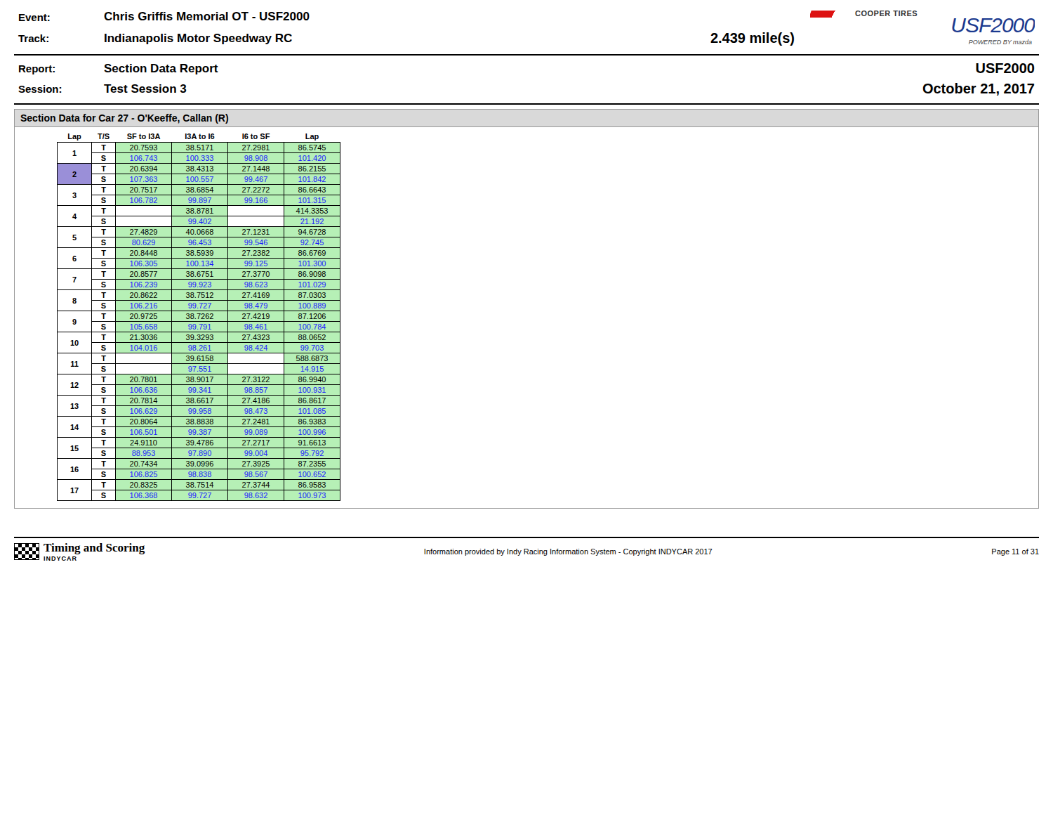| Event: | Chris Griffis Memorial OT - USF2000 | | COOPER TIRES USF 2000 POWERED BY mazda |
| Track: | Indianapolis Motor Speedway RC | 2.439 mile(s) |
| Report: | Section Data Report | USF2000 |
| Session: | Test Session 3 | October 21, 2017 |
Section Data for Car 27 - O'Keeffe, Callan (R)
| Lap | T/S | SF to I3A | I3A to I6 | I6 to SF | Lap |
| --- | --- | --- | --- | --- | --- |
| 1 | T | 20.7593 | 38.5171 | 27.2981 | 86.5745 |
| S | 106.743 | 100.333 | 98.908 | 101.420 |
| 2 | T | 20.6394 | 38.4313 | 27.1448 | 86.2155 |
| S | 107.363 | 100.557 | 99.467 | 101.842 |
| 3 | T | 20.7517 | 38.6854 | 27.2272 | 86.6643 |
| S | 106.782 | 99.897 | 99.166 | 101.315 |
| 4 | T | | 38.8781 | | 414.3353 |
| S | | 99.402 | | 21.192 |
| 5 | T | 27.4829 | 40.0668 | 27.1231 | 94.6728 |
| S | 80.629 | 96.453 | 99.546 | 92.745 |
| 6 | T | 20.8448 | 38.5939 | 27.2382 | 86.6769 |
| S | 106.305 | 100.134 | 99.125 | 101.300 |
| 7 | T | 20.8577 | 38.6751 | 27.3770 | 86.9098 |
| S | 106.239 | 99.923 | 98.623 | 101.029 |
| 8 | T | 20.8622 | 38.7512 | 27.4169 | 87.0303 |
| S | 106.216 | 99.727 | 98.479 | 100.889 |
| 9 | T | 20.9725 | 38.7262 | 27.4219 | 87.1206 |
| S | 105.658 | 99.791 | 98.461 | 100.784 |
| 10 | T | 21.3036 | 39.3293 | 27.4323 | 88.0652 |
| S | 104.016 | 98.261 | 98.424 | 99.703 |
| 11 | T | | 39.6158 | | 588.6873 |
| S | | 97.551 | | 14.915 |
| 12 | T | 20.7801 | 38.9017 | 27.3122 | 86.9940 |
| S | 106.636 | 99.341 | 98.857 | 100.931 |
| 13 | T | 20.7814 | 38.6617 | 27.4186 | 86.8617 |
| S | 106.629 | 99.958 | 98.473 | 101.085 |
| 14 | T | 20.8064 | 38.8838 | 27.2481 | 86.9383 |
| S | 106.501 | 99.387 | 99.089 | 100.996 |
| 15 | T | 24.9110 | 39.4786 | 27.2717 | 91.6613 |
| S | 88.953 | 97.890 | 99.004 | 95.792 |
| 16 | T | 20.7434 | 39.0996 | 27.3925 | 87.2355 |
| S | 106.825 | 98.838 | 98.567 | 100.652 |
| 17 | T | 20.8325 | 38.7514 | 27.3744 | 86.9583 |
| S | 106.368 | 99.727 | 98.632 | 100.973 |
Timing and Scoring
INDYCAR
Information provided by Indy Racing Information System - Copyright INDYCAR 2017
Page 11 of 31